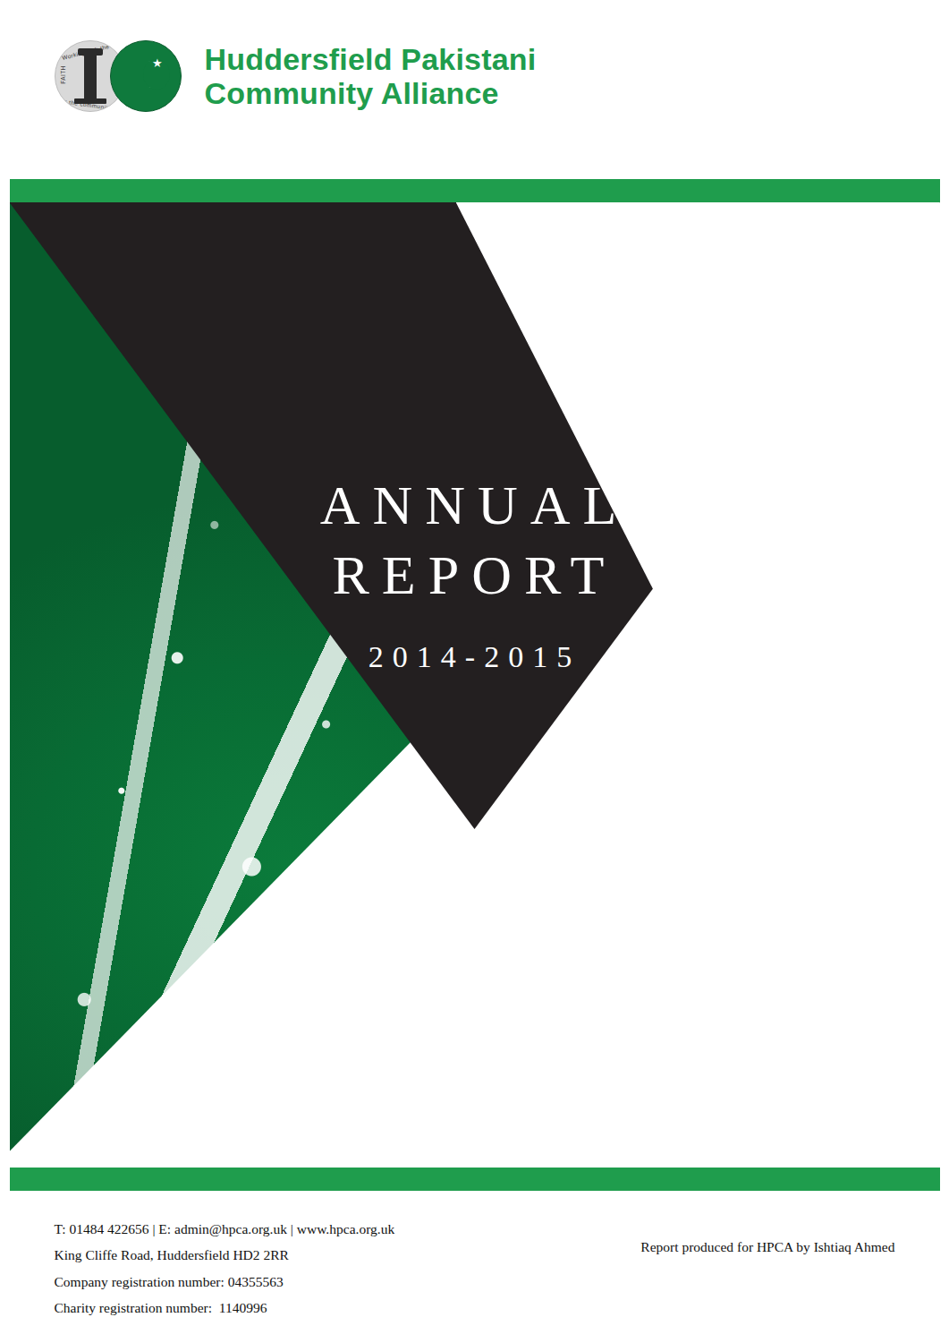Working with the community for the community FAITH UNITY
★
Huddersfield Pakistani
Community Alliance
Annual
Report
2014-2015
T: 01484 422656 | E: admin@hpca.org.uk | www.hpca.org.uk
King Cliffe Road, Huddersfield HD2 2RR
Company registration number: 04355563
Charity registration number: 1140996
Report produced for HPCA by Ishtiaq Ahmed